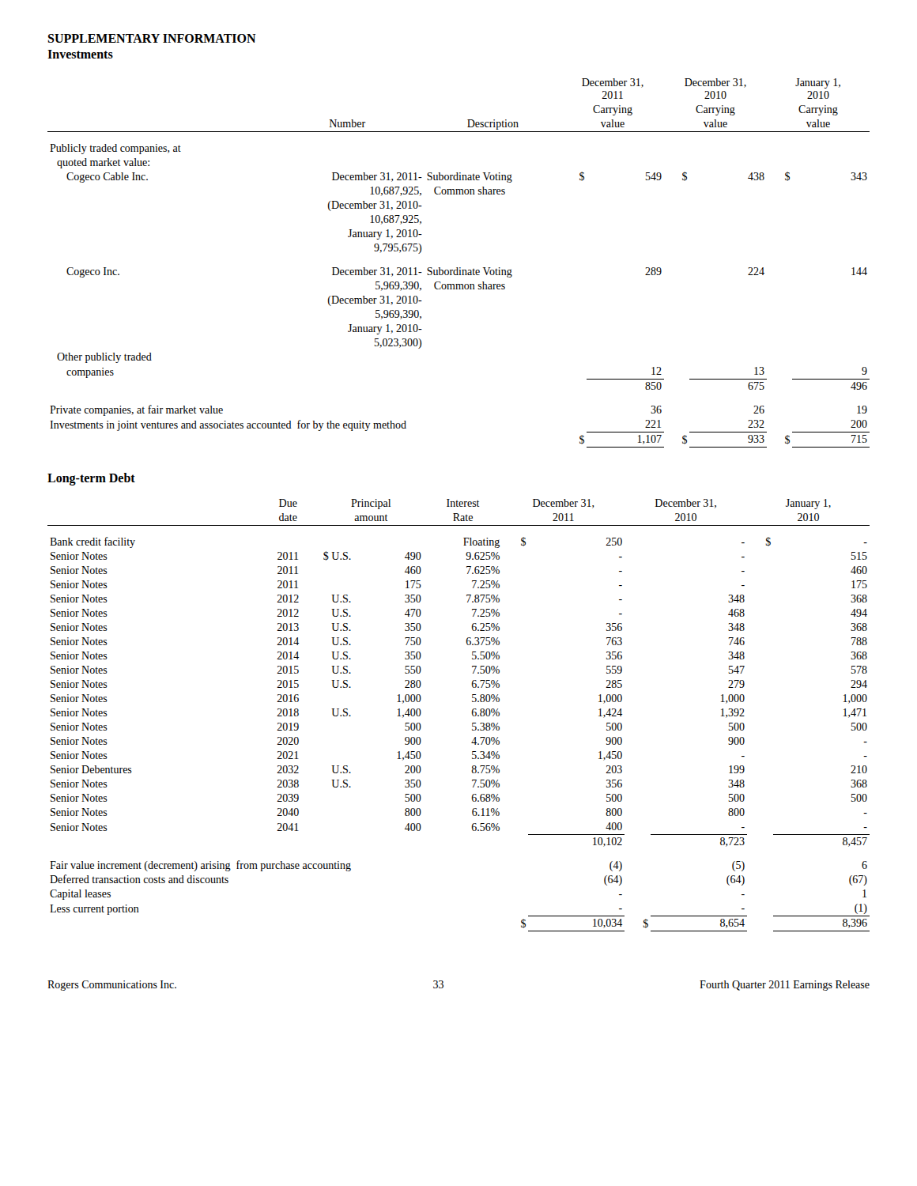SUPPLEMENTARY INFORMATION
Investments
| | | | December 31, 2011 | December 31, 2010 | January 1, 2010 |
| | | | Carrying | Carrying | Carrying |
| | Number | Description | value | value | value |
| Publicly traded companies, at | | | | | | | | |
| quoted market value: | | | | | | | | |
| Cogeco Cable Inc. | December 31, 2011- | Subordinate Voting | $ | 549 | $ | 438 | $ | 343 |
| | 10,687,925, | Common shares | | | | | | |
| | (December 31, 2010- | | | | | | | |
| | 10,687,925, | | | | | | | |
| | January 1, 2010- | | | | | | | |
| | 9,795,675) | | | | | | | |
| Cogeco Inc. | December 31, 2011- | Subordinate Voting | | 289 | | 224 | | 144 |
| | 5,969,390, | Common shares | | | | | | |
| | (December 31, 2010- | | | | | | | |
| | 5,969,390, | | | | | | | |
| | January 1, 2010- | | | | | | | |
| | 5,023,300) | | | | | | | |
| Other publicly traded | | | | | | | | |
| companies | | | | 12 | | 13 | | 9 |
| | | | | 850 | | 675 | | 496 |
| Private companies, at fair market value | | 36 | | 26 | | 19 |
| Investments in joint ventures and associates accounted for by the equity method | | 221 | | 232 | | 200 |
| | | | $ | 1,107 | $ | 933 | $ | 715 |
Long-term Debt
| | Due | Principal | Interest | December 31, | December 31, | January 1, |
| | date | amount | Rate | 2011 | 2010 | 2010 |
| Bank credit facility | | | | Floating | $ | 250 | | - | $ | - |
| Senior Notes | 2011 | $ U.S. | 490 | 9.625% | | - | | - | | 515 |
| Senior Notes | 2011 | | 460 | 7.625% | | - | | - | | 460 |
| Senior Notes | 2011 | | 175 | 7.25% | | - | | - | | 175 |
| Senior Notes | 2012 | U.S. | 350 | 7.875% | | - | | 348 | | 368 |
| Senior Notes | 2012 | U.S. | 470 | 7.25% | | - | | 468 | | 494 |
| Senior Notes | 2013 | U.S. | 350 | 6.25% | | 356 | | 348 | | 368 |
| Senior Notes | 2014 | U.S. | 750 | 6.375% | | 763 | | 746 | | 788 |
| Senior Notes | 2014 | U.S. | 350 | 5.50% | | 356 | | 348 | | 368 |
| Senior Notes | 2015 | U.S. | 550 | 7.50% | | 559 | | 547 | | 578 |
| Senior Notes | 2015 | U.S. | 280 | 6.75% | | 285 | | 279 | | 294 |
| Senior Notes | 2016 | | 1,000 | 5.80% | | 1,000 | | 1,000 | | 1,000 |
| Senior Notes | 2018 | U.S. | 1,400 | 6.80% | | 1,424 | | 1,392 | | 1,471 |
| Senior Notes | 2019 | | 500 | 5.38% | | 500 | | 500 | | 500 |
| Senior Notes | 2020 | | 900 | 4.70% | | 900 | | 900 | | - |
| Senior Notes | 2021 | | 1,450 | 5.34% | | 1,450 | | - | | - |
| Senior Debentures | 2032 | U.S. | 200 | 8.75% | | 203 | | 199 | | 210 |
| Senior Notes | 2038 | U.S. | 350 | 7.50% | | 356 | | 348 | | 368 |
| Senior Notes | 2039 | | 500 | 6.68% | | 500 | | 500 | | 500 |
| Senior Notes | 2040 | | 800 | 6.11% | | 800 | | 800 | | - |
| Senior Notes | 2041 | | 400 | 6.56% | | 400 | | - | | - |
| | | | | | | 10,102 | | 8,723 | | 8,457 |
| Fair value increment (decrement) arising from purchase accounting | | (4) | | (5) | | 6 |
| Deferred transaction costs and discounts | | (64) | | (64) | | (67) |
| Capital leases | | - | | - | | 1 |
| Less current portion | | - | | - | | (1) |
| | | | | | $ | 10,034 | $ | 8,654 | | 8,396 |
Rogers Communications Inc.
33
Fourth Quarter 2011 Earnings Release